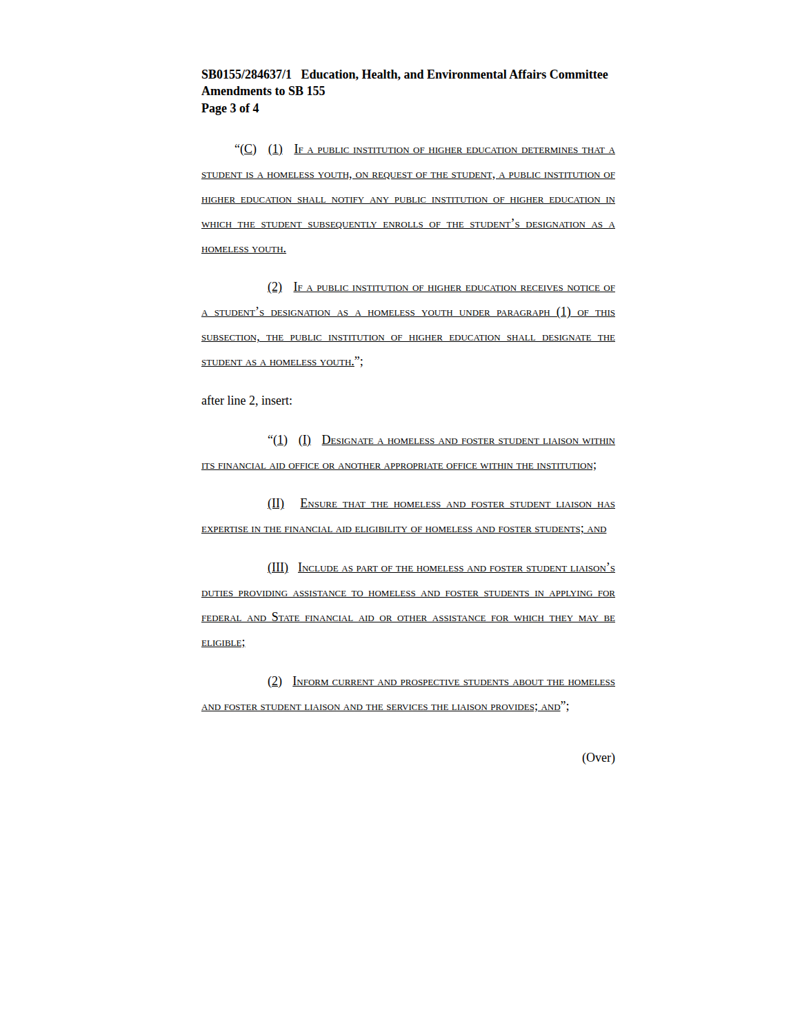SB0155/284637/1 Education, Health, and Environmental Affairs Committee
Amendments to SB 155
Page 3 of 4
“(C) (1) If a public institution of higher education determines that a student is a homeless youth, on request of the student, a public institution of higher education shall notify any public institution of higher education in which the student subsequently enrolls of the student’s designation as a homeless youth.
(2) If a public institution of higher education receives notice of a student’s designation as a homeless youth under paragraph (1) of this subsection, the public institution of higher education shall designate the student as a homeless youth.”;
after line 2, insert:
“(1) (I) Designate a homeless and foster student liaison within its financial aid office or another appropriate office within the institution;
(II) Ensure that the homeless and foster student liaison has expertise in the financial aid eligibility of homeless and foster students; and
(III) Include as part of the homeless and foster student liaison’s duties providing assistance to homeless and foster students in applying for federal and State financial aid or other assistance for which they may be eligible;
(2) Inform current and prospective students about the homeless and foster student liaison and the services the liaison provides; and”;
(Over)